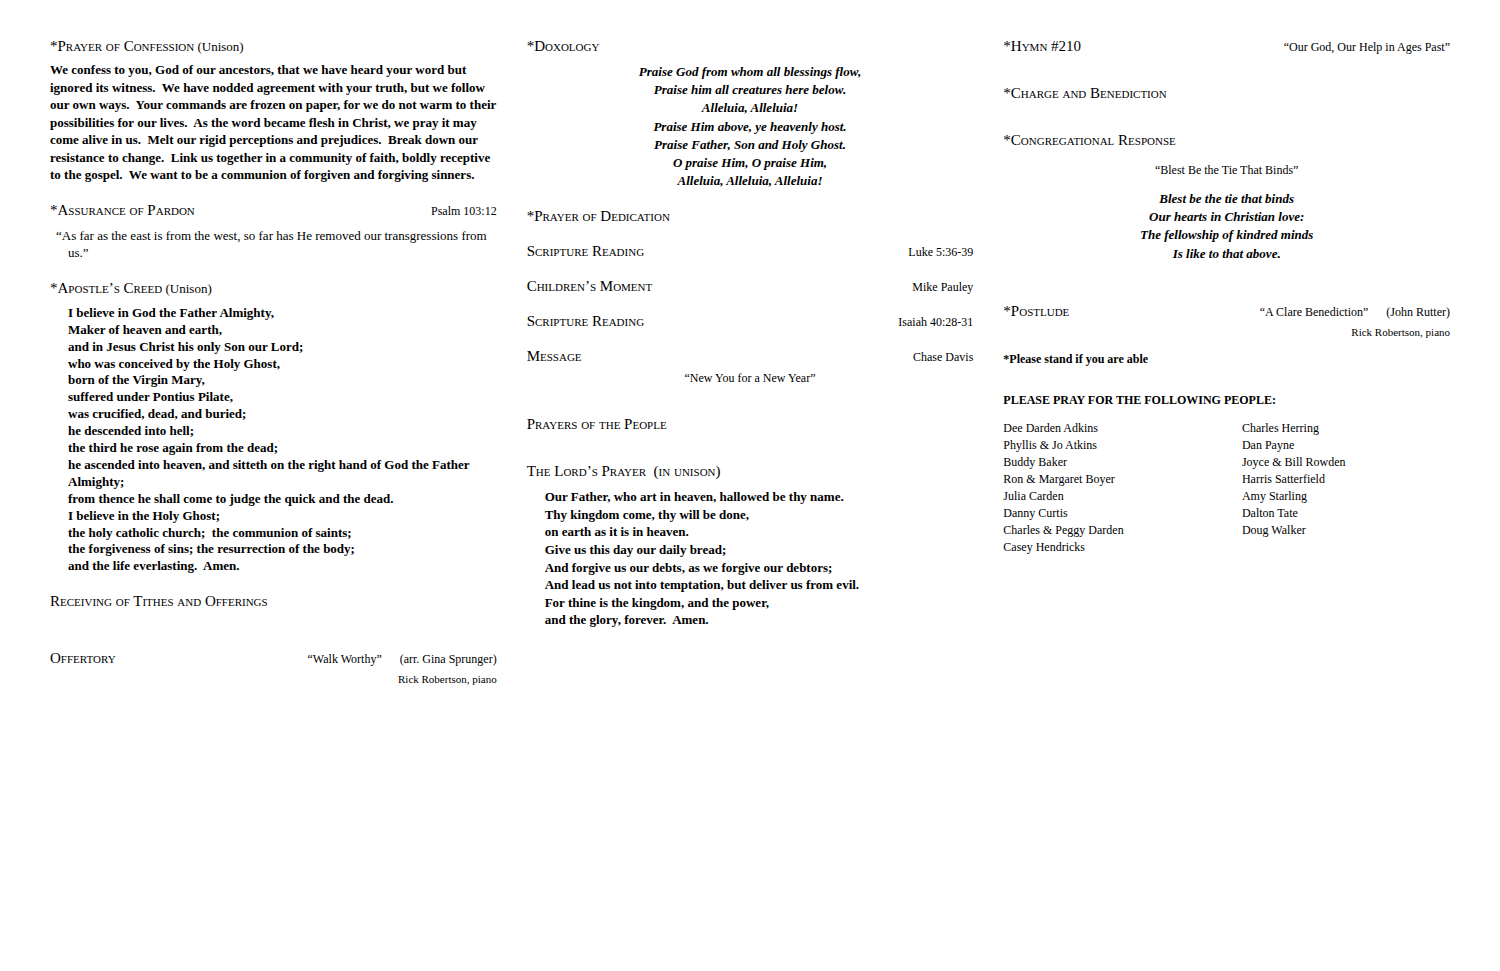*Prayer of Confession
(Unison)
We confess to you, God of our ancestors, that we have heard your word but ignored its witness. We have nodded agreement with your truth, but we follow our own ways. Your commands are frozen on paper, for we do not warm to their possibilities for our lives. As the word became flesh in Christ, we pray it may come alive in us. Melt our rigid perceptions and prejudices. Break down our resistance to change. Link us together in a community of faith, boldly receptive to the gospel. We want to be a communion of forgiven and forgiving sinners.
*Assurance of Pardon
Psalm 103:12
“As far as the east is from the west, so far has He removed our transgressions from us.”
*Apostle’s Creed
(Unison)
I believe in God the Father Almighty,
Maker of heaven and earth,
and in Jesus Christ his only Son our Lord;
who was conceived by the Holy Ghost,
born of the Virgin Mary,
suffered under Pontius Pilate,
was crucified, dead, and buried;
he descended into hell;
the third he rose again from the dead;
he ascended into heaven, and sitteth on the right hand of God the Father Almighty;
from thence he shall come to judge the quick and the dead.
I believe in the Holy Ghost;
the holy catholic church; the communion of saints;
the forgiveness of sins; the resurrection of the body;
and the life everlasting. Amen.
Receiving of Tithes and Offerings
Offertory
“Walk Worthy” (arr. Gina Sprunger)
Rick Robertson, piano
*Doxology
Praise God from whom all blessings flow,
Praise him all creatures here below.
Alleluia, Alleluia!
Praise Him above, ye heavenly host.
Praise Father, Son and Holy Ghost.
O praise Him, O praise Him,
Alleluia, Alleluia, Alleluia!
*Prayer of Dedication
Scripture Reading
Luke 5:36-39
Children’s Moment
Mike Pauley
Scripture Reading
Isaiah 40:28-31
Message
Chase Davis
“New You for a New Year”
Prayers of the People
The Lord’s Prayer (in unison)
Our Father, who art in heaven, hallowed be thy name.
Thy kingdom come, thy will be done,
on earth as it is in heaven.
Give us this day our daily bread;
And forgive us our debts, as we forgive our debtors;
And lead us not into temptation, but deliver us from evil.
For thine is the kingdom, and the power,
and the glory, forever. Amen.
*Hymn #210
“Our God, Our Help in Ages Past”
*Charge and Benediction
*Congregational Response
“Blest Be the Tie That Binds”
Blest be the tie that binds
Our hearts in Christian love:
The fellowship of kindred minds
Is like to that above.
*Postlude
“A Clare Benediction” (John Rutter)
Rick Robertson, piano
*Please stand if you are able
PLEASE PRAY FOR THE FOLLOWING PEOPLE:
| Dee Darden Adkins | Charles Herring |
| Phyllis & Jo Atkins | Dan Payne |
| Buddy Baker | Joyce & Bill Rowden |
| Ron & Margaret Boyer | Harris Satterfield |
| Julia Carden | Amy Starling |
| Danny Curtis | Dalton Tate |
| Charles & Peggy Darden | Doug Walker |
| Casey Hendricks | |